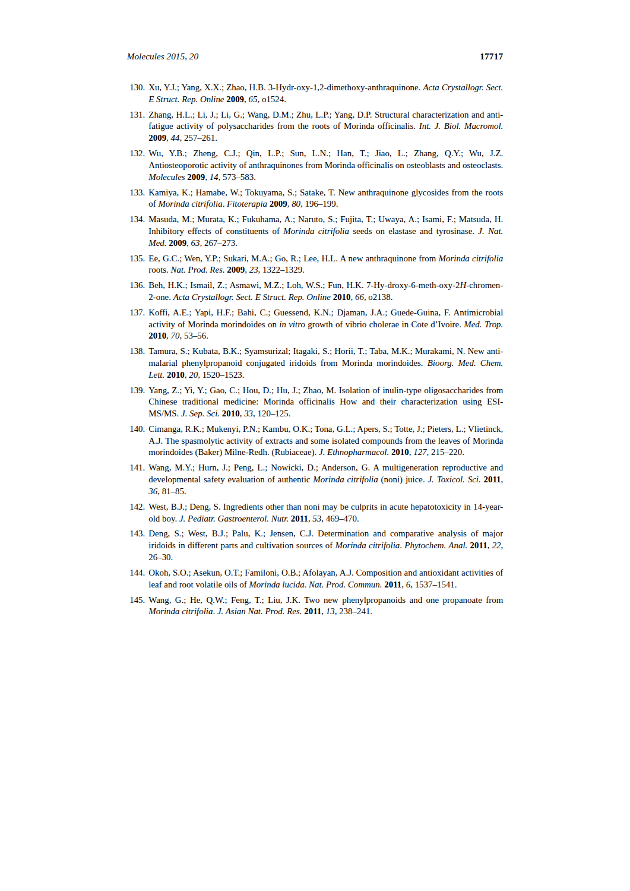Molecules 2015, 20 17717
130. Xu, Y.J.; Yang, X.X.; Zhao, H.B. 3-Hydr-oxy-1,2-dimethoxy-anthraquinone. Acta Crystallogr. Sect. E Struct. Rep. Online 2009, 65, o1524.
131. Zhang, H.L.; Li, J.; Li, G.; Wang, D.M.; Zhu, L.P.; Yang, D.P. Structural characterization and anti-fatigue activity of polysaccharides from the roots of Morinda officinalis. Int. J. Biol. Macromol. 2009, 44, 257–261.
132. Wu, Y.B.; Zheng, C.J.; Qin, L.P.; Sun, L.N.; Han, T.; Jiao, L.; Zhang, Q.Y.; Wu, J.Z. Antiosteoporotic activity of anthraquinones from Morinda officinalis on osteoblasts and osteoclasts. Molecules 2009, 14, 573–583.
133. Kamiya, K.; Hamabe, W.; Tokuyama, S.; Satake, T. New anthraquinone glycosides from the roots of Morinda citrifolia. Fitoterapia 2009, 80, 196–199.
134. Masuda, M.; Murata, K.; Fukuhama, A.; Naruto, S.; Fujita, T.; Uwaya, A.; Isami, F.; Matsuda, H. Inhibitory effects of constituents of Morinda citrifolia seeds on elastase and tyrosinase. J. Nat. Med. 2009, 63, 267–273.
135. Ee, G.C.; Wen, Y.P.; Sukari, M.A.; Go, R.; Lee, H.L. A new anthraquinone from Morinda citrifolia roots. Nat. Prod. Res. 2009, 23, 1322–1329.
136. Beh, H.K.; Ismail, Z.; Asmawi, M.Z.; Loh, W.S.; Fun, H.K. 7-Hy-droxy-6-meth-oxy-2H-chromen-2-one. Acta Crystallogr. Sect. E Struct. Rep. Online 2010, 66, o2138.
137. Koffi, A.E.; Yapi, H.F.; Bahi, C.; Guessend, K.N.; Djaman, J.A.; Guede-Guina, F. Antimicrobial activity of Morinda morindoides on in vitro growth of vibrio cholerae in Cote d’Ivoire. Med. Trop. 2010, 70, 53–56.
138. Tamura, S.; Kubata, B.K.; Syamsurizal; Itagaki, S.; Horii, T.; Taba, M.K.; Murakami, N. New anti-malarial phenylpropanoid conjugated iridoids from Morinda morindoides. Bioorg. Med. Chem. Lett. 2010, 20, 1520–1523.
139. Yang, Z.; Yi, Y.; Gao, C.; Hou, D.; Hu, J.; Zhao, M. Isolation of inulin-type oligosaccharides from Chinese traditional medicine: Morinda officinalis How and their characterization using ESI-MS/MS. J. Sep. Sci. 2010, 33, 120–125.
140. Cimanga, R.K.; Mukenyi, P.N.; Kambu, O.K.; Tona, G.L.; Apers, S.; Totte, J.; Pieters, L.; Vlietinck, A.J. The spasmolytic activity of extracts and some isolated compounds from the leaves of Morinda morindoides (Baker) Milne-Redh. (Rubiaceae). J. Ethnopharmacol. 2010, 127, 215–220.
141. Wang, M.Y.; Hurn, J.; Peng, L.; Nowicki, D.; Anderson, G. A multigeneration reproductive and developmental safety evaluation of authentic Morinda citrifolia (noni) juice. J. Toxicol. Sci. 2011, 36, 81–85.
142. West, B.J.; Deng, S. Ingredients other than noni may be culprits in acute hepatotoxicity in 14-year-old boy. J. Pediatr. Gastroenterol. Nutr. 2011, 53, 469–470.
143. Deng, S.; West, B.J.; Palu, K.; Jensen, C.J. Determination and comparative analysis of major iridoids in different parts and cultivation sources of Morinda citrifolia. Phytochem. Anal. 2011, 22, 26–30.
144. Okoh, S.O.; Asekun, O.T.; Familoni, O.B.; Afolayan, A.J. Composition and antioxidant activities of leaf and root volatile oils of Morinda lucida. Nat. Prod. Commun. 2011, 6, 1537–1541.
145. Wang, G.; He, Q.W.; Feng, T.; Liu, J.K. Two new phenylpropanoids and one propanoate from Morinda citrifolia. J. Asian Nat. Prod. Res. 2011, 13, 238–241.